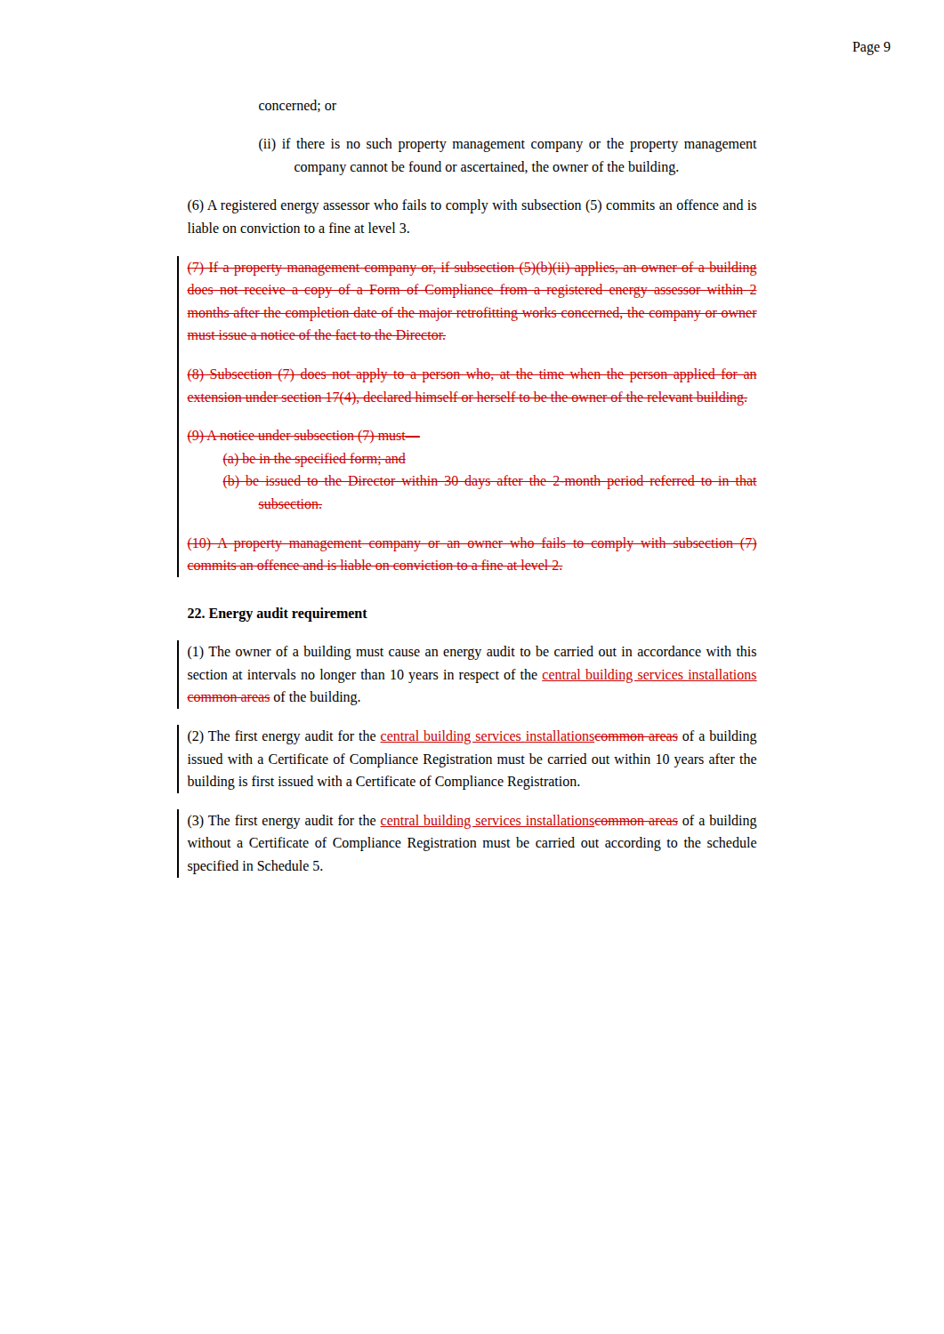Page 9
concerned; or
(ii) if there is no such property management company or the property management company cannot be found or ascertained, the owner of the building.
(6) A registered energy assessor who fails to comply with subsection (5) commits an offence and is liable on conviction to a fine at level 3.
(7) If a property management company or, if subsection (5)(b)(ii) applies, an owner of a building does not receive a copy of a Form of Compliance from a registered energy assessor within 2 months after the completion date of the major retrofitting works concerned, the company or owner must issue a notice of the fact to the Director.
(8) Subsection (7) does not apply to a person who, at the time when the person applied for an extension under section 17(4), declared himself or herself to be the owner of the relevant building.
(9) A notice under subsection (7) must—
(a) be in the specified form; and
(b) be issued to the Director within 30 days after the 2-month period referred to in that subsection.
(10) A property management company or an owner who fails to comply with subsection (7) commits an offence and is liable on conviction to a fine at level 2.
22. Energy audit requirement
(1) The owner of a building must cause an energy audit to be carried out in accordance with this section at intervals no longer than 10 years in respect of the central building services installations common areas of the building.
(2) The first energy audit for the central building services installations common areas of a building issued with a Certificate of Compliance Registration must be carried out within 10 years after the building is first issued with a Certificate of Compliance Registration.
(3) The first energy audit for the central building services installations common areas of a building without a Certificate of Compliance Registration must be carried out according to the schedule specified in Schedule 5.